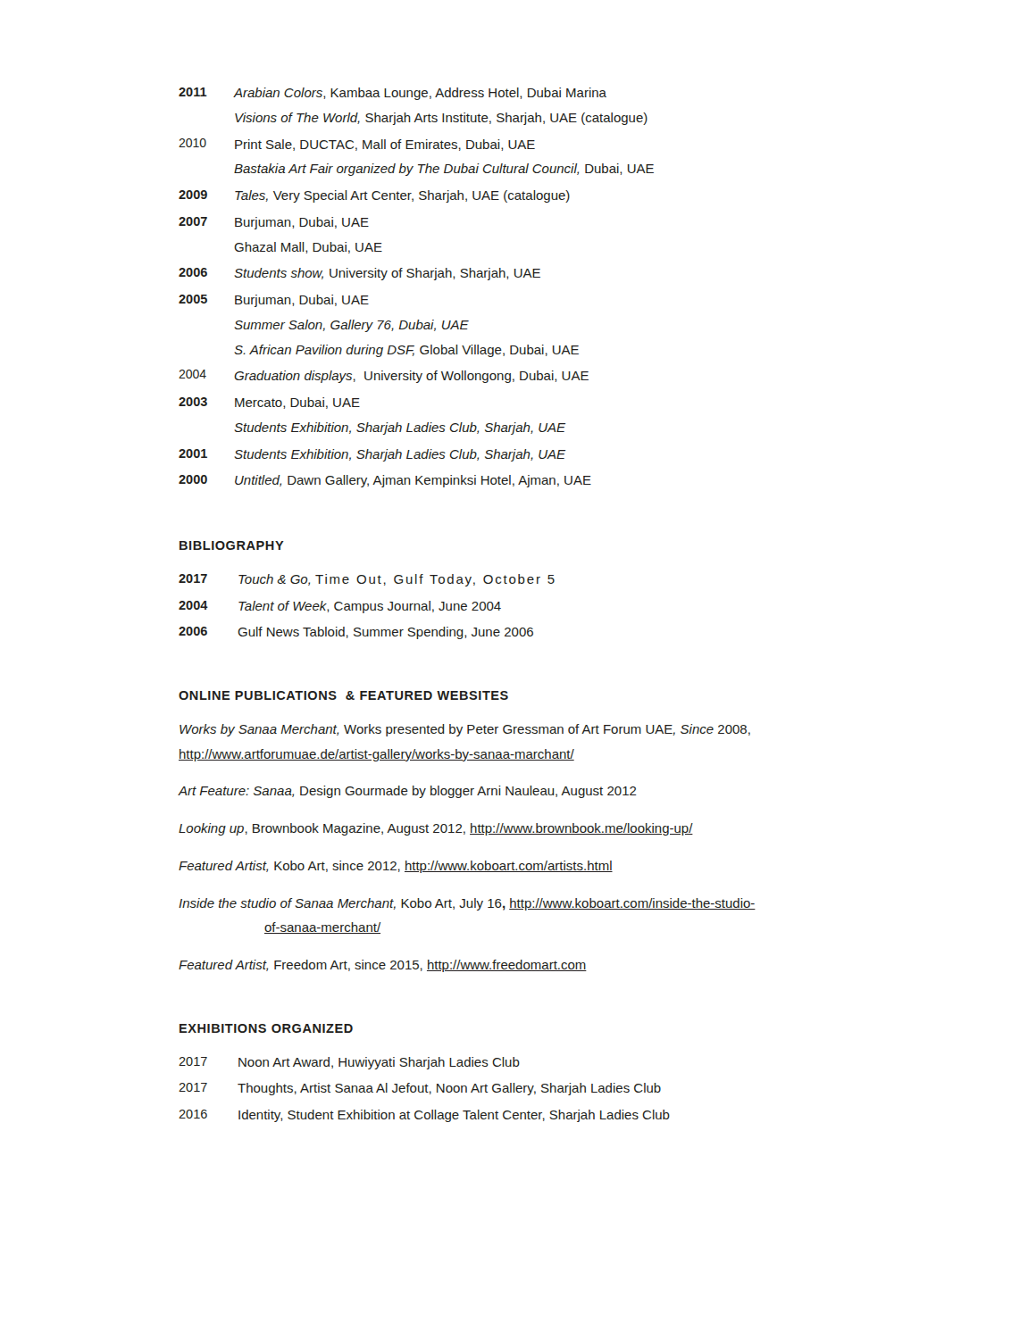2011
Arabian Colors, Kambaa Lounge, Address Hotel, Dubai Marina Visions of The World, Sharjah Arts Institute, Sharjah, UAE (catalogue)
2010
Print Sale, DUCTAC, Mall of Emirates, Dubai, UAE Bastakia Art Fair organized by The Dubai Cultural Council, Dubai, UAE
2009
Tales, Very Special Art Center, Sharjah, UAE (catalogue)
2007
Burjuman, Dubai, UAE Ghazal Mall, Dubai, UAE
2006
Students show, University of Sharjah, Sharjah, UAE
2005
Burjuman, Dubai, UAE Summer Salon, Gallery 76, Dubai, UAE S. African Pavilion during DSF, Global Village, Dubai, UAE
2004
Graduation displays, University of Wollongong, Dubai, UAE
2003
Mercato, Dubai, UAE Students Exhibition, Sharjah Ladies Club, Sharjah, UAE
2001
Students Exhibition, Sharjah Ladies Club, Sharjah, UAE
2000
Untitled, Dawn Gallery, Ajman Kempinksi Hotel, Ajman, UAE
Bibliography
2017
Touch & Go, Time Out, Gulf Today, October 5
2004
Talent of Week, Campus Journal, June 2004
2006
Gulf News Tabloid, Summer Spending, June 2006
Online Publications & Featured Websites
Works by Sanaa Merchant, Works presented by Peter Gressman of Art Forum UAE, Since 2008,
http://www.artforumuae.de/artist-gallery/works-by-sanaa-marchant/
Art Feature: Sanaa, Design Gourmade by blogger Arni Nauleau, August 2012
Looking up, Brownbook Magazine, August 2012, http://www.brownbook.me/looking-up/
Featured Artist, Kobo Art, since 2012, http://www.koboart.com/artists.html
Inside the studio of Sanaa Merchant, Kobo Art, July 16, http://www.koboart.com/inside-the-studio- of-sanaa-merchant/
Featured Artist, Freedom Art, since 2015, http://www.freedomart.com
Exhibitions Organized
2017
Noon Art Award, Huwiyyati Sharjah Ladies Club
2017
Thoughts, Artist Sanaa Al Jefout, Noon Art Gallery, Sharjah Ladies Club
2016
Identity, Student Exhibition at Collage Talent Center, Sharjah Ladies Club